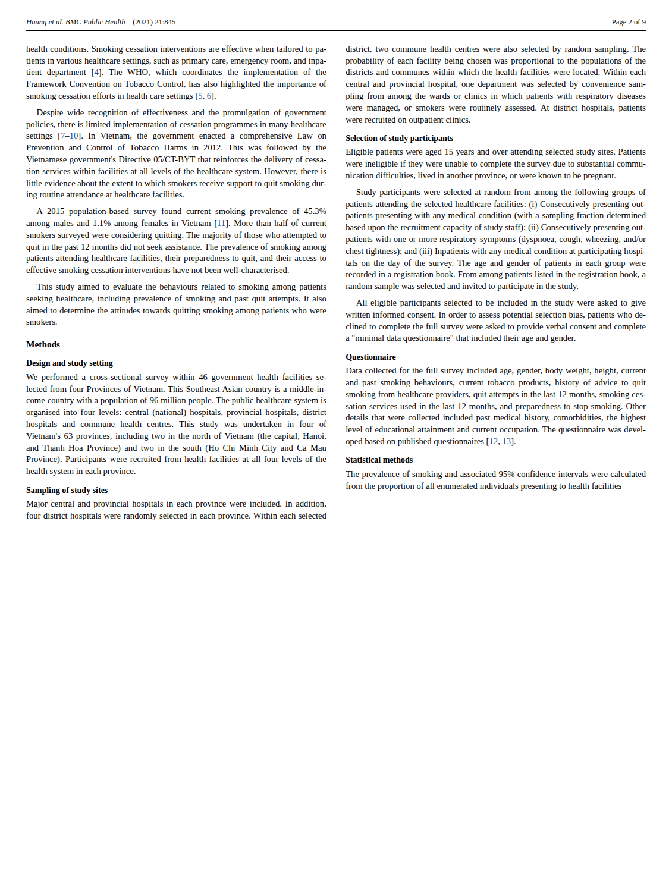Huang et al. BMC Public Health (2021) 21:845
Page 2 of 9
health conditions. Smoking cessation interventions are effective when tailored to patients in various healthcare settings, such as primary care, emergency room, and inpatient department [4]. The WHO, which coordinates the implementation of the Framework Convention on Tobacco Control, has also highlighted the importance of smoking cessation efforts in health care settings [5, 6].
Despite wide recognition of effectiveness and the promulgation of government policies, there is limited implementation of cessation programmes in many healthcare settings [7–10]. In Vietnam, the government enacted a comprehensive Law on Prevention and Control of Tobacco Harms in 2012. This was followed by the Vietnamese government's Directive 05/CT-BYT that reinforces the delivery of cessation services within facilities at all levels of the healthcare system. However, there is little evidence about the extent to which smokers receive support to quit smoking during routine attendance at healthcare facilities.
A 2015 population-based survey found current smoking prevalence of 45.3% among males and 1.1% among females in Vietnam [11]. More than half of current smokers surveyed were considering quitting. The majority of those who attempted to quit in the past 12 months did not seek assistance. The prevalence of smoking among patients attending healthcare facilities, their preparedness to quit, and their access to effective smoking cessation interventions have not been well-characterised.
This study aimed to evaluate the behaviours related to smoking among patients seeking healthcare, including prevalence of smoking and past quit attempts. It also aimed to determine the attitudes towards quitting smoking among patients who were smokers.
Methods
Design and study setting
We performed a cross-sectional survey within 46 government health facilities selected from four Provinces of Vietnam. This Southeast Asian country is a middle-income country with a population of 96 million people. The public healthcare system is organised into four levels: central (national) hospitals, provincial hospitals, district hospitals and commune health centres. This study was undertaken in four of Vietnam's 63 provinces, including two in the north of Vietnam (the capital, Hanoi, and Thanh Hoa Province) and two in the south (Ho Chi Minh City and Ca Mau Province). Participants were recruited from health facilities at all four levels of the health system in each province.
Sampling of study sites
Major central and provincial hospitals in each province were included. In addition, four district hospitals were randomly selected in each province. Within each selected district, two commune health centres were also selected by random sampling. The probability of each facility being chosen was proportional to the populations of the districts and communes within which the health facilities were located. Within each central and provincial hospital, one department was selected by convenience sampling from among the wards or clinics in which patients with respiratory diseases were managed, or smokers were routinely assessed. At district hospitals, patients were recruited on outpatient clinics.
Selection of study participants
Eligible patients were aged 15 years and over attending selected study sites. Patients were ineligible if they were unable to complete the survey due to substantial communication difficulties, lived in another province, or were known to be pregnant.
Study participants were selected at random from among the following groups of patients attending the selected healthcare facilities: (i) Consecutively presenting outpatients presenting with any medical condition (with a sampling fraction determined based upon the recruitment capacity of study staff); (ii) Consecutively presenting outpatients with one or more respiratory symptoms (dyspnoea, cough, wheezing, and/or chest tightness); and (iii) Inpatients with any medical condition at participating hospitals on the day of the survey. The age and gender of patients in each group were recorded in a registration book. From among patients listed in the registration book, a random sample was selected and invited to participate in the study.
All eligible participants selected to be included in the study were asked to give written informed consent. In order to assess potential selection bias, patients who declined to complete the full survey were asked to provide verbal consent and complete a "minimal data questionnaire" that included their age and gender.
Questionnaire
Data collected for the full survey included age, gender, body weight, height, current and past smoking behaviours, current tobacco products, history of advice to quit smoking from healthcare providers, quit attempts in the last 12 months, smoking cessation services used in the last 12 months, and preparedness to stop smoking. Other details that were collected included past medical history, comorbidities, the highest level of educational attainment and current occupation. The questionnaire was developed based on published questionnaires [12, 13].
Statistical methods
The prevalence of smoking and associated 95% confidence intervals were calculated from the proportion of all enumerated individuals presenting to health facilities